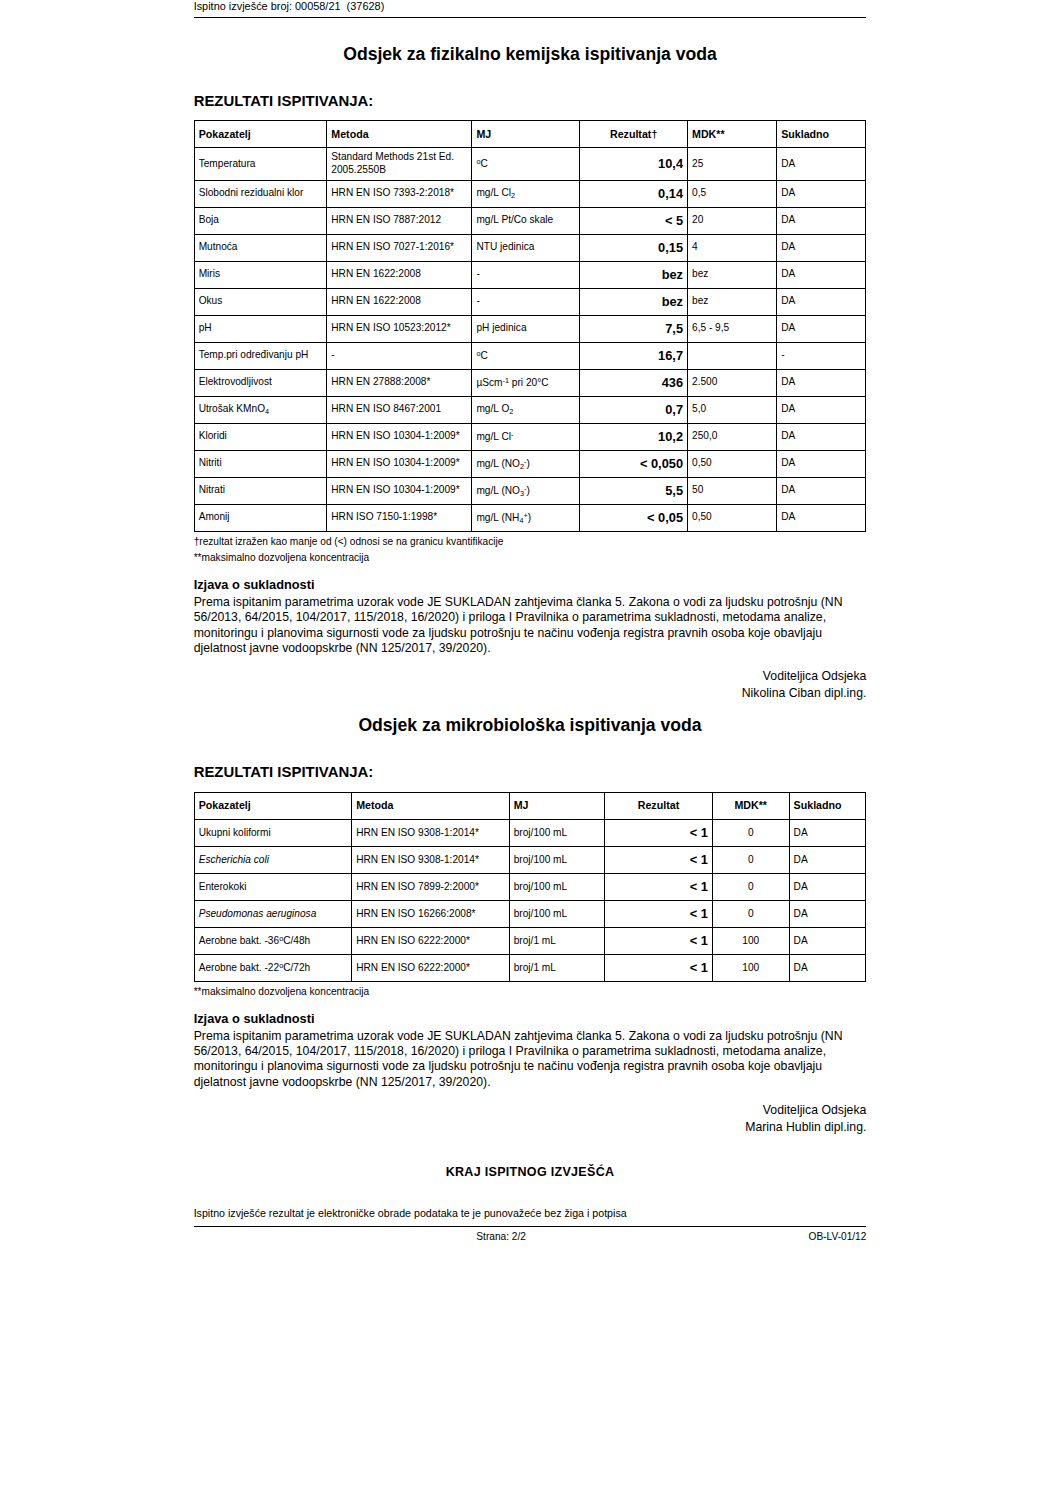Ispitno izvješće broj: 00058/21 (37628)
Odsjek za fizikalno kemijska ispitivanja voda
REZULTATI ISPITIVANJA:
| Pokazatelj | Metoda | MJ | Rezultat† | MDK** | Sukladno |
| --- | --- | --- | --- | --- | --- |
| Temperatura | Standard Methods 21st Ed. 2005.2550B | o C | 10,4 | 25 | DA |
| Slobodni rezidualni klor | HRN EN ISO 7393-2:2018* | mg/L Cl 2 | 0,14 | 0,5 | DA |
| Boja | HRN EN ISO 7887:2012 | mg/L Pt/Co skale | < 5 | 20 | DA |
| Mutnoća | HRN EN ISO 7027-1:2016* | NTU jedinica | 0,15 | 4 | DA |
| Miris | HRN EN 1622:2008 | - | bez | bez | DA |
| Okus | HRN EN 1622:2008 | - | bez | bez | DA |
| pH | HRN EN ISO 10523:2012* | pH jedinica | 7,5 | 6,5 - 9,5 | DA |
| Temp.pri određivanju pH | - | o C | 16,7 | | - |
| Elektrovodljivost | HRN EN 27888:2008* | µScm -1 pri 20°C | 436 | 2.500 | DA |
| Utrošak KMnO 4 | HRN EN ISO 8467:2001 | mg/L O 2 | 0,7 | 5,0 | DA |
| Kloridi | HRN EN ISO 10304-1:2009* | mg/L Cl - | 10,2 | 250,0 | DA |
| Nitriti | HRN EN ISO 10304-1:2009* | mg/L (NO 2 - ) | < 0,050 | 0,50 | DA |
| Nitrati | HRN EN ISO 10304-1:2009* | mg/L (NO 3 - ) | 5,5 | 50 | DA |
| Amonij | HRN ISO 7150-1:1998* | mg/L (NH 4 + ) | < 0,05 | 0,50 | DA |
†rezultat izražen kao manje od (<) odnosi se na granicu kvantifikacije
**maksimalno dozvoljena koncentracija
Izjava o sukladnosti
Prema ispitanim parametrima uzorak vode JE SUKLADAN zahtjevima članka 5. Zakona o vodi za ljudsku potrošnju (NN 56/2013, 64/2015, 104/2017, 115/2018, 16/2020) i priloga I Pravilnika o parametrima sukladnosti, metodama analize, monitoringu i planovima sigurnosti vode za ljudsku potrošnju te načinu vođenja registra pravnih osoba koje obavljaju djelatnost javne vodoopskrbe (NN 125/2017, 39/2020).
Voditeljica Odsjeka
Nikolina Ciban dipl.ing.
Odsjek za mikrobiološka ispitivanja voda
REZULTATI ISPITIVANJA:
| Pokazatelj | Metoda | MJ | Rezultat | MDK** | Sukladno |
| --- | --- | --- | --- | --- | --- |
| Ukupni koliformi | HRN EN ISO 9308-1:2014* | broj/100 mL | < 1 | 0 | DA |
| Escherichia coli | HRN EN ISO 9308-1:2014* | broj/100 mL | < 1 | 0 | DA |
| Enterokoki | HRN EN ISO 7899-2:2000* | broj/100 mL | < 1 | 0 | DA |
| Pseudomonas aeruginosa | HRN EN ISO 16266:2008* | broj/100 mL | < 1 | 0 | DA |
| Aerobne bakt. -36 o C/48h | HRN EN ISO 6222:2000* | broj/1 mL | < 1 | 100 | DA |
| Aerobne bakt. -22 o C/72h | HRN EN ISO 6222:2000* | broj/1 mL | < 1 | 100 | DA |
**maksimalno dozvoljena koncentracija
Izjava o sukladnosti
Prema ispitanim parametrima uzorak vode JE SUKLADAN zahtjevima članka 5. Zakona o vodi za ljudsku potrošnju (NN 56/2013, 64/2015, 104/2017, 115/2018, 16/2020) i priloga I Pravilnika o parametrima sukladnosti, metodama analize, monitoringu i planovima sigurnosti vode za ljudsku potrošnju te načinu vođenja registra pravnih osoba koje obavljaju djelatnost javne vodoopskrbe (NN 125/2017, 39/2020).
Voditeljica Odsjeka
Marina Hublin dipl.ing.
KRAJ ISPITNOG IZVJEŠĆA
Ispitno izvješće rezultat je elektroničke obrade podataka te je punovažeće bez žiga i potpisa
Strana: 2/2
OB-LV-01/12